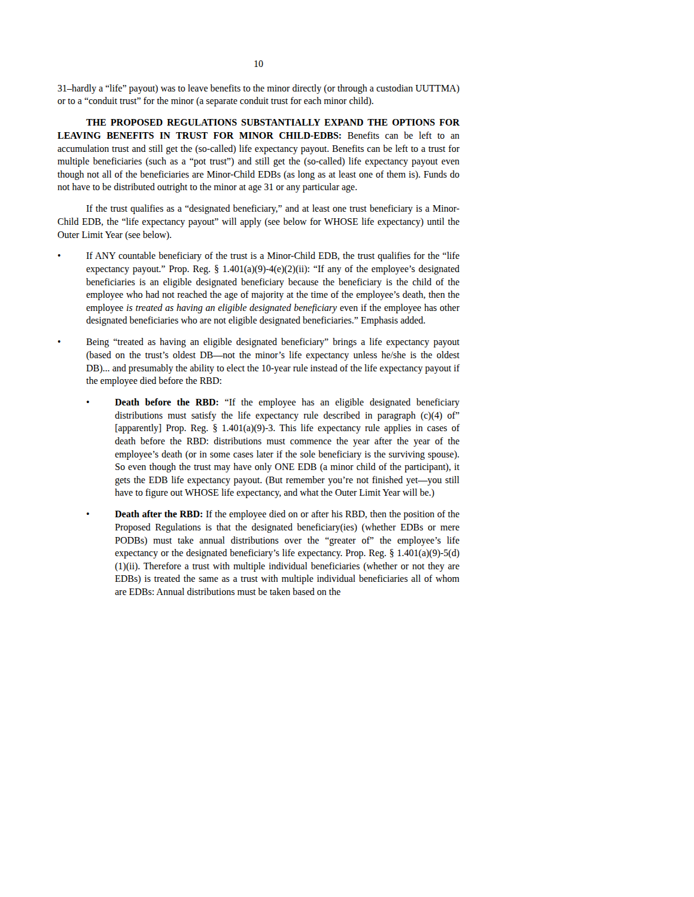10
31–hardly a “life” payout) was to leave benefits to the minor directly (or through a custodian UUTTMA) or to a “conduit trust” for the minor (a separate conduit trust for each minor child).
THE PROPOSED REGULATIONS SUBSTANTIALLY EXPAND THE OPTIONS FOR LEAVING BENEFITS IN TRUST FOR MINOR CHILD-EDBS: Benefits can be left to an accumulation trust and still get the (so-called) life expectancy payout. Benefits can be left to a trust for multiple beneficiaries (such as a “pot trust”) and still get the (so-called) life expectancy payout even though not all of the beneficiaries are Minor-Child EDBs (as long as at least one of them is). Funds do not have to be distributed outright to the minor at age 31 or any particular age.
If the trust qualifies as a “designated beneficiary,” and at least one trust beneficiary is a Minor-Child EDB, the “life expectancy payout” will apply (see below for WHOSE life expectancy) until the Outer Limit Year (see below).
•
If ANY countable beneficiary of the trust is a Minor-Child EDB, the trust qualifies for the “life expectancy payout.” Prop. Reg. § 1.401(a)(9)-4(e)(2)(ii): “If any of the employee’s designated beneficiaries is an eligible designated beneficiary because the beneficiary is the child of the employee who had not reached the age of majority at the time of the employee’s death, then the employee is treated as having an eligible designated beneficiary even if the employee has other designated beneficiaries who are not eligible designated beneficiaries.” Emphasis added.
•
Being “treated as having an eligible designated beneficiary” brings a life expectancy payout (based on the trust’s oldest DB—not the minor’s life expectancy unless he/she is the oldest DB)... and presumably the ability to elect the 10-year rule instead of the life expectancy payout if the employee died before the RBD:
•
Death before the RBD: “If the employee has an eligible designated beneficiary distributions must satisfy the life expectancy rule described in paragraph (c)(4) of” [apparently] Prop. Reg. § 1.401(a)(9)-3. This life expectancy rule applies in cases of death before the RBD: distributions must commence the year after the year of the employee’s death (or in some cases later if the sole beneficiary is the surviving spouse). So even though the trust may have only ONE EDB (a minor child of the participant), it gets the EDB life expectancy payout. (But remember you’re not finished yet—you still have to figure out WHOSE life expectancy, and what the Outer Limit Year will be.)
•
Death after the RBD: If the employee died on or after his RBD, then the position of the Proposed Regulations is that the designated beneficiary(ies) (whether EDBs or mere PODBs) must take annual distributions over the “greater of” the employee’s life expectancy or the designated beneficiary’s life expectancy. Prop. Reg. § 1.401(a)(9)-5(d)(1)(ii). Therefore a trust with multiple individual beneficiaries (whether or not they are EDBs) is treated the same as a trust with multiple individual beneficiaries all of whom are EDBs: Annual distributions must be taken based on the